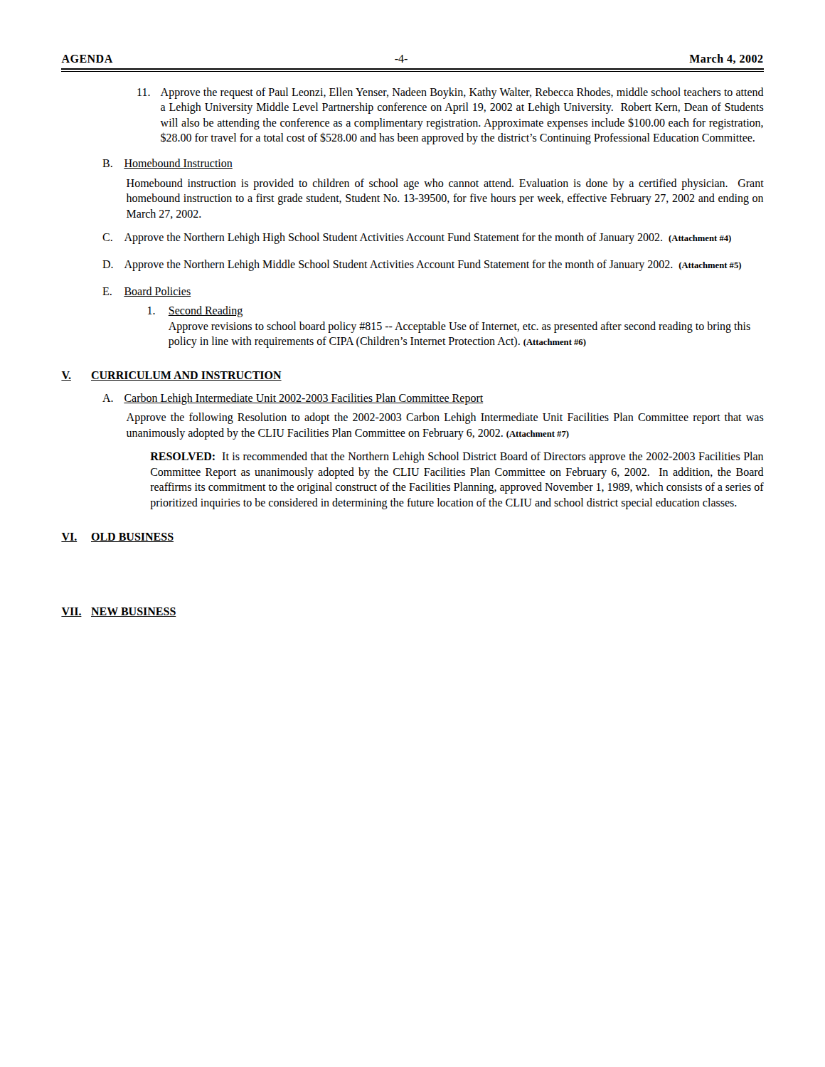AGENDA -4- March 4, 2002
11.
Approve the request of Paul Leonzi, Ellen Yenser, Nadeen Boykin, Kathy Walter, Rebecca Rhodes, middle school teachers to attend a Lehigh University Middle Level Partnership conference on April 19, 2002 at Lehigh University. Robert Kern, Dean of Students will also be attending the conference as a complimentary registration. Approximate expenses include $100.00 each for registration, $28.00 for travel for a total cost of $528.00 and has been approved by the district’s Continuing Professional Education Committee.
B.
Homebound Instruction
Homebound instruction is provided to children of school age who cannot attend. Evaluation is done by a certified physician. Grant homebound instruction to a first grade student, Student No. 13-39500, for five hours per week, effective February 27, 2002 and ending on March 27, 2002.
C.
Approve the Northern Lehigh High School Student Activities Account Fund Statement for the month of January 2002. (Attachment #4)
D.
Approve the Northern Lehigh Middle School Student Activities Account Fund Statement for the month of January 2002. (Attachment #5)
E.
Board Policies
1.
Second Reading
Approve revisions to school board policy #815 -- Acceptable Use of Internet, etc. as presented after second reading to bring this policy in line with requirements of CIPA (Children’s Internet Protection Act). (Attachment #6)
V.
CURRICULUM AND INSTRUCTION
A.
Carbon Lehigh Intermediate Unit 2002-2003 Facilities Plan Committee Report
Approve the following Resolution to adopt the 2002-2003 Carbon Lehigh Intermediate Unit Facilities Plan Committee report that was unanimously adopted by the CLIU Facilities Plan Committee on February 6, 2002. (Attachment #7)
RESOLVED: It is recommended that the Northern Lehigh School District Board of Directors approve the 2002-2003 Facilities Plan Committee Report as unanimously adopted by the CLIU Facilities Plan Committee on February 6, 2002. In addition, the Board reaffirms its commitment to the original construct of the Facilities Planning, approved November 1, 1989, which consists of a series of prioritized inquiries to be considered in determining the future location of the CLIU and school district special education classes.
VI.
OLD BUSINESS
VII.
NEW BUSINESS